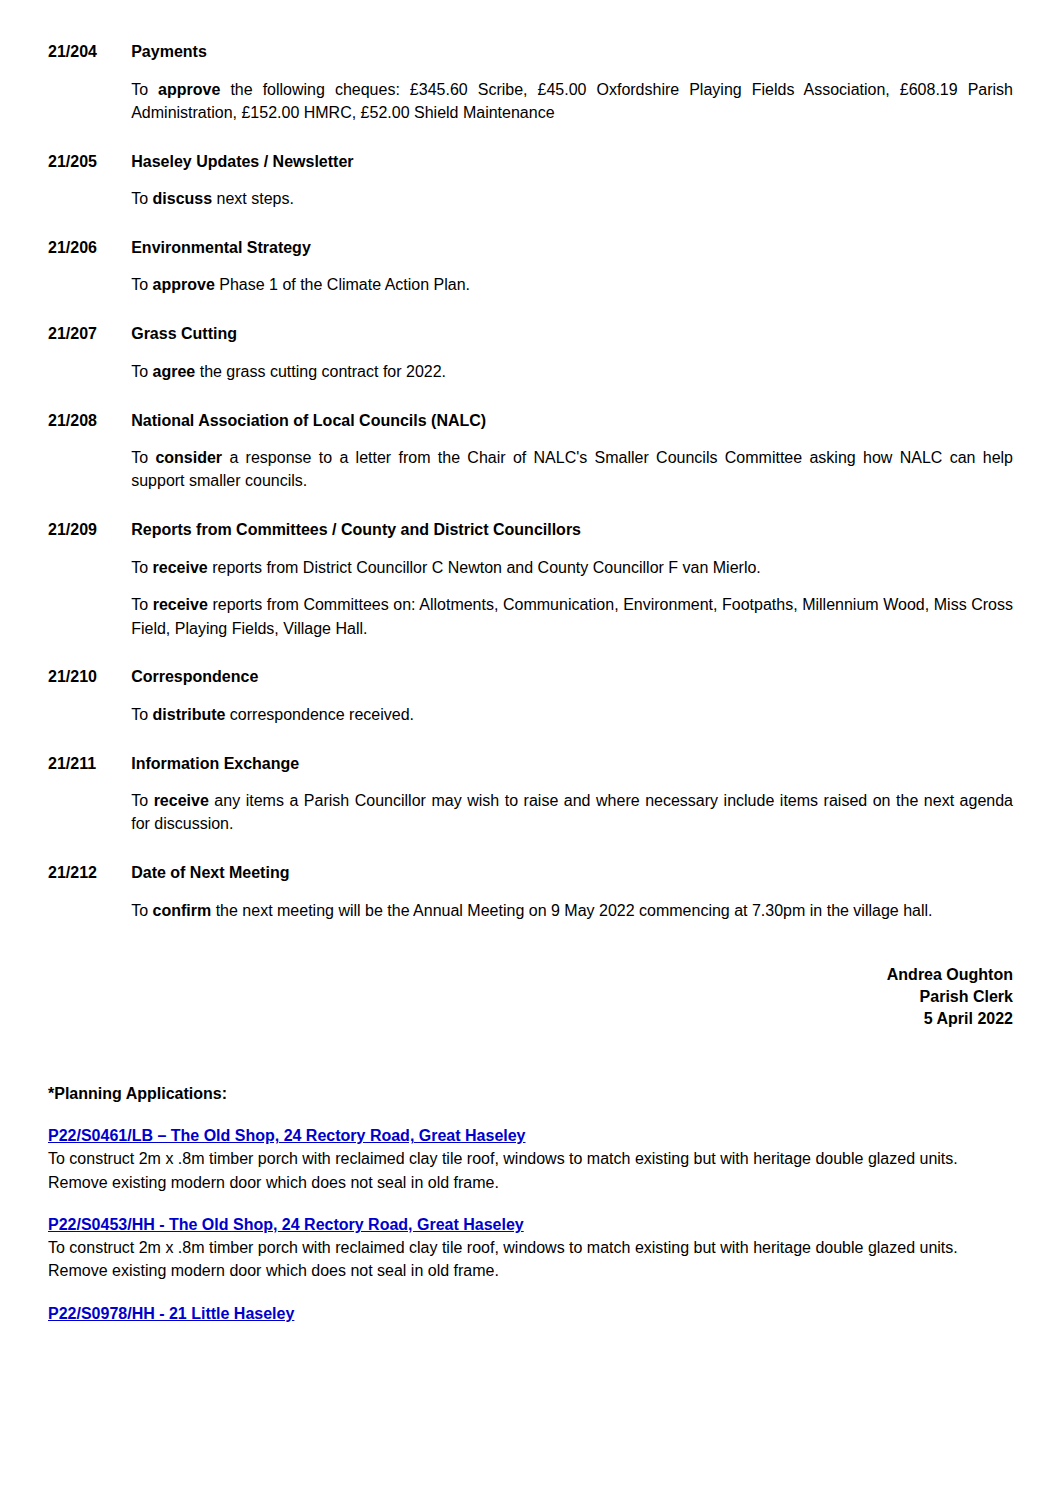21/204
Payments
To approve the following cheques: £345.60 Scribe, £45.00 Oxfordshire Playing Fields Association, £608.19 Parish Administration, £152.00 HMRC, £52.00 Shield Maintenance
21/205
Haseley Updates / Newsletter
To discuss next steps.
21/206
Environmental Strategy
To approve Phase 1 of the Climate Action Plan.
21/207
Grass Cutting
To agree the grass cutting contract for 2022.
21/208
National Association of Local Councils (NALC)
To consider a response to a letter from the Chair of NALC's Smaller Councils Committee asking how NALC can help support smaller councils.
21/209
Reports from Committees / County and District Councillors
To receive reports from District Councillor C Newton and County Councillor F van Mierlo.
To receive reports from Committees on: Allotments, Communication, Environment, Footpaths, Millennium Wood, Miss Cross Field, Playing Fields, Village Hall.
21/210
Correspondence
To distribute correspondence received.
21/211
Information Exchange
To receive any items a Parish Councillor may wish to raise and where necessary include items raised on the next agenda for discussion.
21/212
Date of Next Meeting
To confirm the next meeting will be the Annual Meeting on 9 May 2022 commencing at 7.30pm in the village hall.
Andrea Oughton
Parish Clerk
5 April 2022
*Planning Applications:
P22/S0461/LB – The Old Shop, 24 Rectory Road, Great Haseley
To construct 2m x .8m timber porch with reclaimed clay tile roof, windows to match existing but with heritage double glazed units. Remove existing modern door which does not seal in old frame.
P22/S0453/HH - The Old Shop, 24 Rectory Road, Great Haseley
To construct 2m x .8m timber porch with reclaimed clay tile roof, windows to match existing but with heritage double glazed units. Remove existing modern door which does not seal in old frame.
P22/S0978/HH - 21 Little Haseley